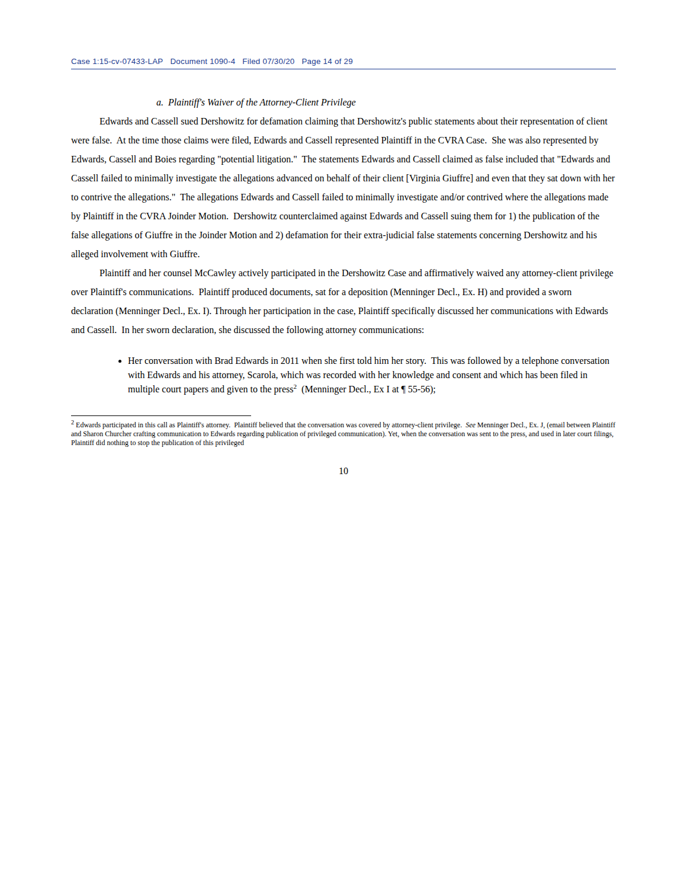Case 1:15-cv-07433-LAP Document 1090-4 Filed 07/30/20 Page 14 of 29
a. Plaintiff's Waiver of the Attorney-Client Privilege
Edwards and Cassell sued Dershowitz for defamation claiming that Dershowitz's public statements about their representation of client were false. At the time those claims were filed, Edwards and Cassell represented Plaintiff in the CVRA Case. She was also represented by Edwards, Cassell and Boies regarding "potential litigation." The statements Edwards and Cassell claimed as false included that "Edwards and Cassell failed to minimally investigate the allegations advanced on behalf of their client [Virginia Giuffre] and even that they sat down with her to contrive the allegations." The allegations Edwards and Cassell failed to minimally investigate and/or contrived where the allegations made by Plaintiff in the CVRA Joinder Motion. Dershowitz counterclaimed against Edwards and Cassell suing them for 1) the publication of the false allegations of Giuffre in the Joinder Motion and 2) defamation for their extra-judicial false statements concerning Dershowitz and his alleged involvement with Giuffre.
Plaintiff and her counsel McCawley actively participated in the Dershowitz Case and affirmatively waived any attorney-client privilege over Plaintiff's communications. Plaintiff produced documents, sat for a deposition (Menninger Decl., Ex. H) and provided a sworn declaration (Menninger Decl., Ex. I). Through her participation in the case, Plaintiff specifically discussed her communications with Edwards and Cassell. In her sworn declaration, she discussed the following attorney communications:
Her conversation with Brad Edwards in 2011 when she first told him her story. This was followed by a telephone conversation with Edwards and his attorney, Scarola, which was recorded with her knowledge and consent and which has been filed in multiple court papers and given to the press2 (Menninger Decl., Ex I at ¶ 55-56);
2 Edwards participated in this call as Plaintiff's attorney. Plaintiff believed that the conversation was covered by attorney-client privilege. See Menninger Decl., Ex. J, (email between Plaintiff and Sharon Churcher crafting communication to Edwards regarding publication of privileged communication). Yet, when the conversation was sent to the press, and used in later court filings, Plaintiff did nothing to stop the publication of this privileged
10